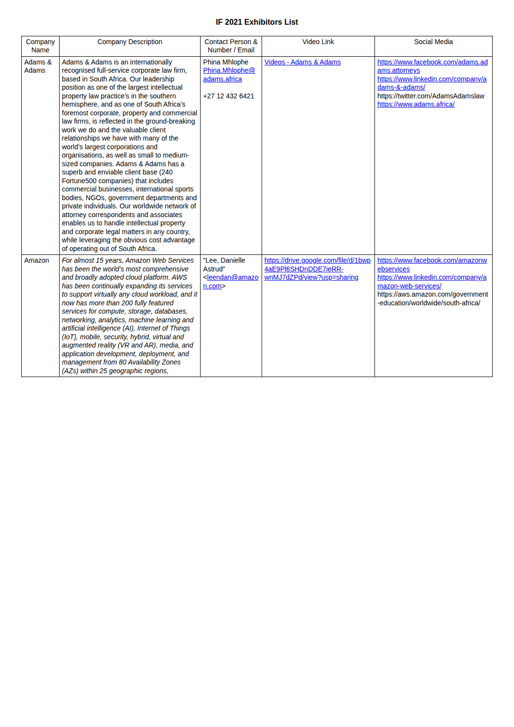IF 2021 Exhibitors List
| Company Name | Company Description | Contact Person & Number / Email | Video Link | Social Media |
| --- | --- | --- | --- | --- |
| Adams & Adams | Adams & Adams is an internationally recognised full-service corporate law firm, based in South Africa. Our leadership position as one of the largest intellectual property law practice’s in the southern hemisphere, and as one of South Africa’s foremost corporate, property and commercial law firms, is reflected in the ground-breaking work we do and the valuable client relationships we have with many of the world’s largest corporations and organisations, as well as small to medium-sized companies. Adams & Adams has a superb and enviable client base (240 Fortune500 companies) that includes commercial businesses, international sports bodies, NGOs, government departments and private individuals. Our worldwide network of attorney correspondents and associates enables us to handle intellectual property and corporate legal matters in any country, while leveraging the obvious cost advantage of operating out of South Africa. | Phina Mhlophe Phina.Mhlophe@adams.africa +27 12 432 6421 | Videos - Adams & Adams | https://www.facebook.com/adams.adams.attorneys https://www.linkedin.com/company/adams-&-adams/ https://twitter.com/AdamsAdamslaw https://www.adams.africa/ |
| Amazon | For almost 15 years, Amazon Web Services has been the world’s most comprehensive and broadly adopted cloud platform. AWS has been continually expanding its services to support virtually any cloud workload, and it now has more than 200 fully featured services for compute, storage, databases, networking, analytics, machine learning and artificial intelligence (AI), Internet of Things (IoT), mobile, security, hybrid, virtual and augmented reality (VR and AR), media, and application development, deployment, and management from 80 Availability Zones (AZs) within 25 geographic regions, | "Lee, Danielle Astrud" < leendan@amazon.com > | https://drive.google.com/file/d/1bwp4aE9Pl6SHDnDDE7ieRR-wnMJ7dZPd/view?usp=sharing | https://www.facebook.com/amazonwebservices https://www.linkedin.com/company/amazon-web-services/ https://aws.amazon.com/government-education/worldwide/south-africa/ |